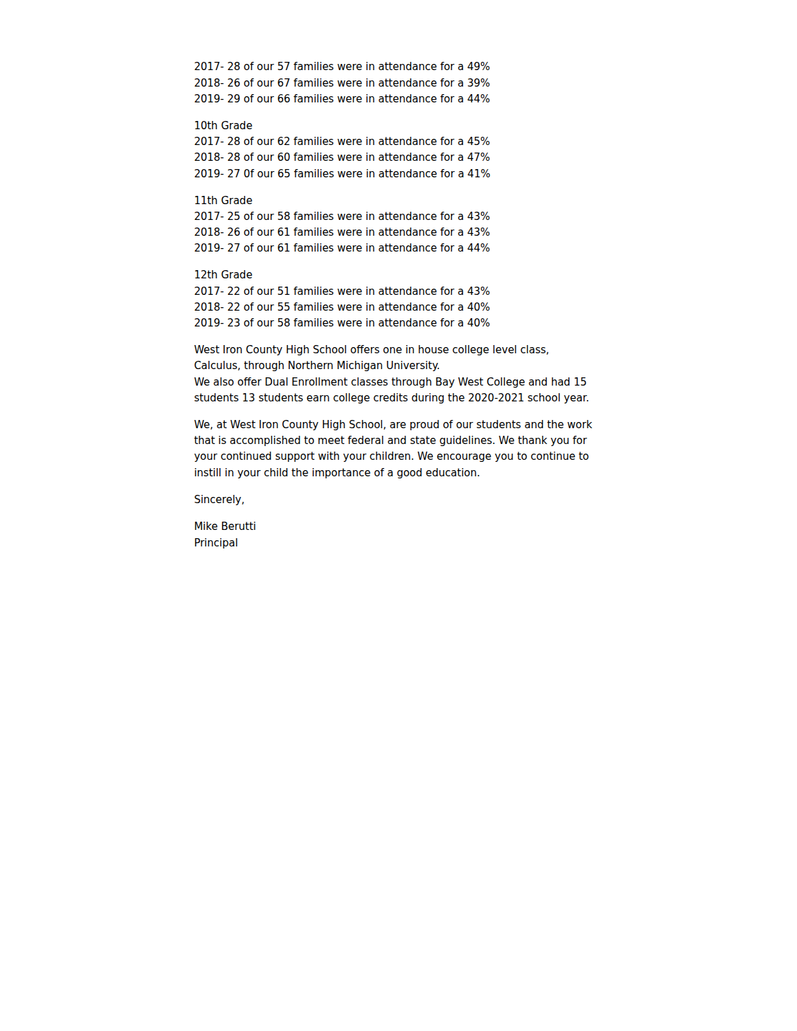2017- 28 of our 57 families were in attendance for a 49%
2018- 26 of our 67 families were in attendance for a 39%
2019- 29 of our 66 families were in attendance for a 44%
10th Grade
2017- 28 of our 62 families were in attendance for a 45%
2018- 28 of our 60 families were in attendance for a 47%
2019- 27 0f our 65 families were in attendance for a 41%
11th Grade
2017- 25 of our 58 families were in attendance for a 43%
2018- 26 of our 61 families were in attendance for a 43%
2019- 27 of our 61 families were in attendance for a 44%
12th Grade
2017- 22 of our 51 families were in attendance for a 43%
2018- 22 of our 55 families were in attendance for a 40%
2019- 23 of our 58 families were in attendance for a 40%
West Iron County High School offers one in house college level class,
Calculus, through Northern Michigan University.
We also offer Dual Enrollment classes through Bay West College and had 15 students 13 students earn college credits during the 2020-2021 school year.
We, at West Iron County High School, are proud of our students and the work that is accomplished to meet federal and state guidelines. We thank you for your continued support with your children. We encourage you to continue to instill in your child the importance of a good education.
Sincerely,
Mike Berutti
Principal